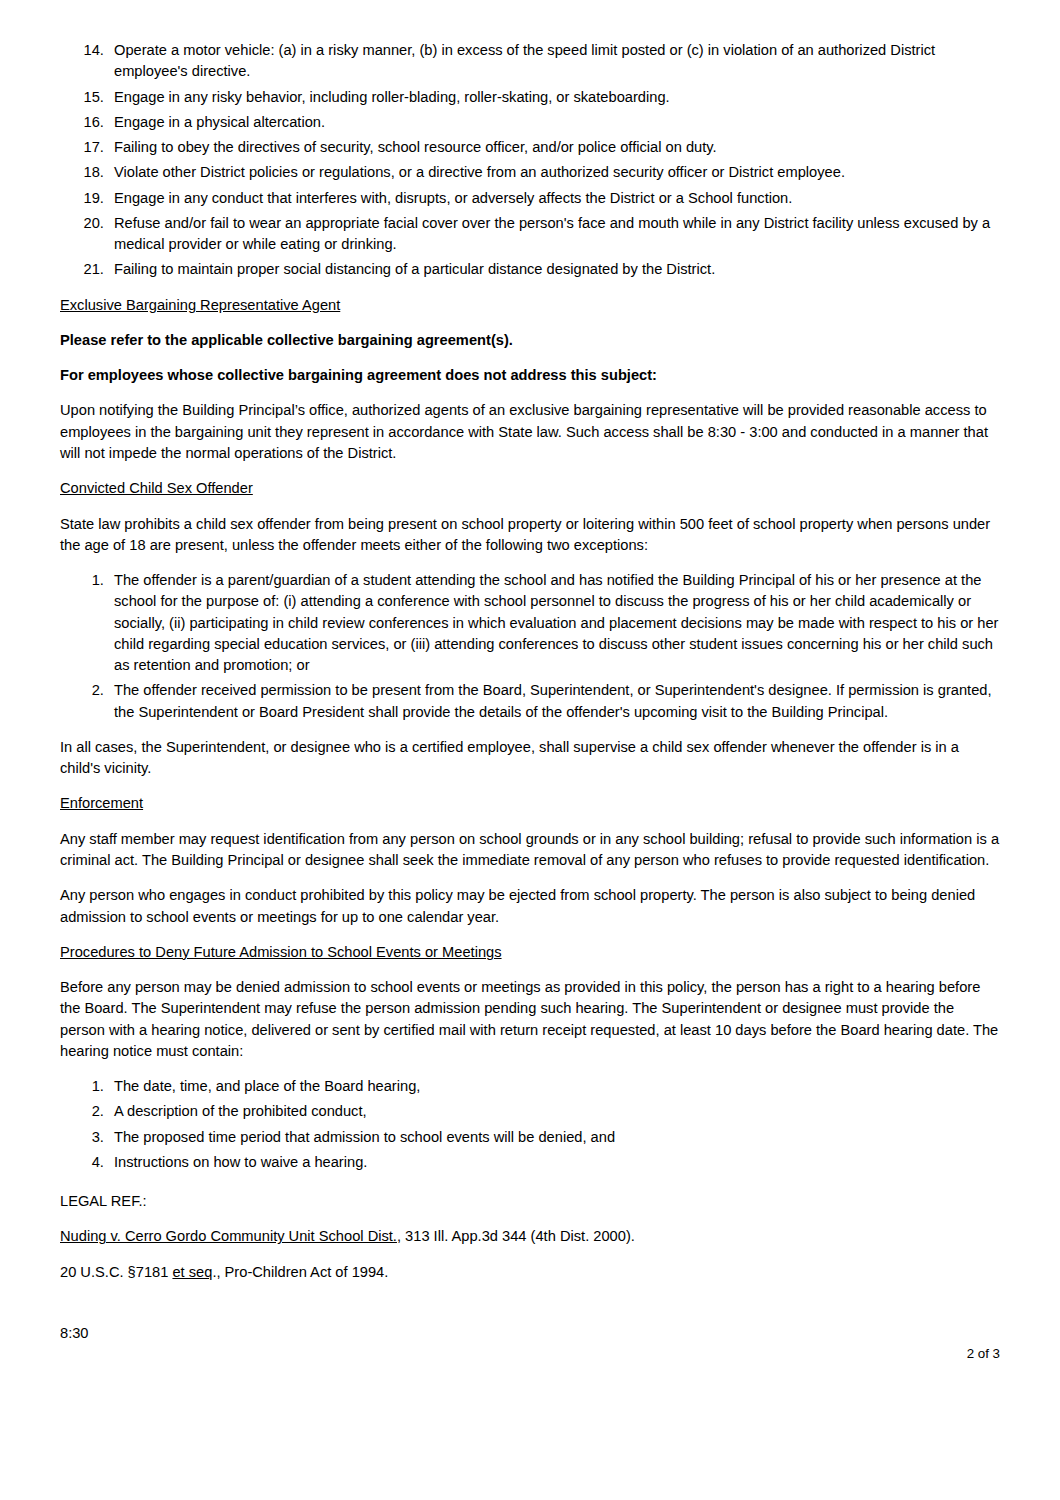Operate a motor vehicle: (a) in a risky manner, (b) in excess of the speed limit posted or (c) in violation of an authorized District employee's directive.
Engage in any risky behavior, including roller-blading, roller-skating, or skateboarding.
Engage in a physical altercation.
Failing to obey the directives of security, school resource officer, and/or police official on duty.
Violate other District policies or regulations, or a directive from an authorized security officer or District employee.
Engage in any conduct that interferes with, disrupts, or adversely affects the District or a School function.
Refuse and/or fail to wear an appropriate facial cover over the person's face and mouth while in any District facility unless excused by a medical provider or while eating or drinking.
Failing to maintain proper social distancing of a particular distance designated by the District.
Exclusive Bargaining Representative Agent
Please refer to the applicable collective bargaining agreement(s).
For employees whose collective bargaining agreement does not address this subject:
Upon notifying the Building Principal’s office, authorized agents of an exclusive bargaining representative will be provided reasonable access to employees in the bargaining unit they represent in accordance with State law. Such access shall be 8:30 - 3:00 and conducted in a manner that will not impede the normal operations of the District.
Convicted Child Sex Offender
State law prohibits a child sex offender from being present on school property or loitering within 500 feet of school property when persons under the age of 18 are present, unless the offender meets either of the following two exceptions:
The offender is a parent/guardian of a student attending the school and has notified the Building Principal of his or her presence at the school for the purpose of: (i) attending a conference with school personnel to discuss the progress of his or her child academically or socially, (ii) participating in child review conferences in which evaluation and placement decisions may be made with respect to his or her child regarding special education services, or (iii) attending conferences to discuss other student issues concerning his or her child such as retention and promotion; or
The offender received permission to be present from the Board, Superintendent, or Superintendent's designee. If permission is granted, the Superintendent or Board President shall provide the details of the offender's upcoming visit to the Building Principal.
In all cases, the Superintendent, or designee who is a certified employee, shall supervise a child sex offender whenever the offender is in a child's vicinity.
Enforcement
Any staff member may request identification from any person on school grounds or in any school building; refusal to provide such information is a criminal act. The Building Principal or designee shall seek the immediate removal of any person who refuses to provide requested identification.
Any person who engages in conduct prohibited by this policy may be ejected from school property. The person is also subject to being denied admission to school events or meetings for up to one calendar year.
Procedures to Deny Future Admission to School Events or Meetings
Before any person may be denied admission to school events or meetings as provided in this policy, the person has a right to a hearing before the Board. The Superintendent may refuse the person admission pending such hearing. The Superintendent or designee must provide the person with a hearing notice, delivered or sent by certified mail with return receipt requested, at least 10 days before the Board hearing date. The hearing notice must contain:
The date, time, and place of the Board hearing,
A description of the prohibited conduct,
The proposed time period that admission to school events will be denied, and
Instructions on how to waive a hearing.
LEGAL REF.:
Nuding v. Cerro Gordo Community Unit School Dist., 313 Ill. App.3d 344 (4th Dist. 2000).
20 U.S.C. §7181 et seq., Pro-Children Act of 1994.
8:30
2 of 3